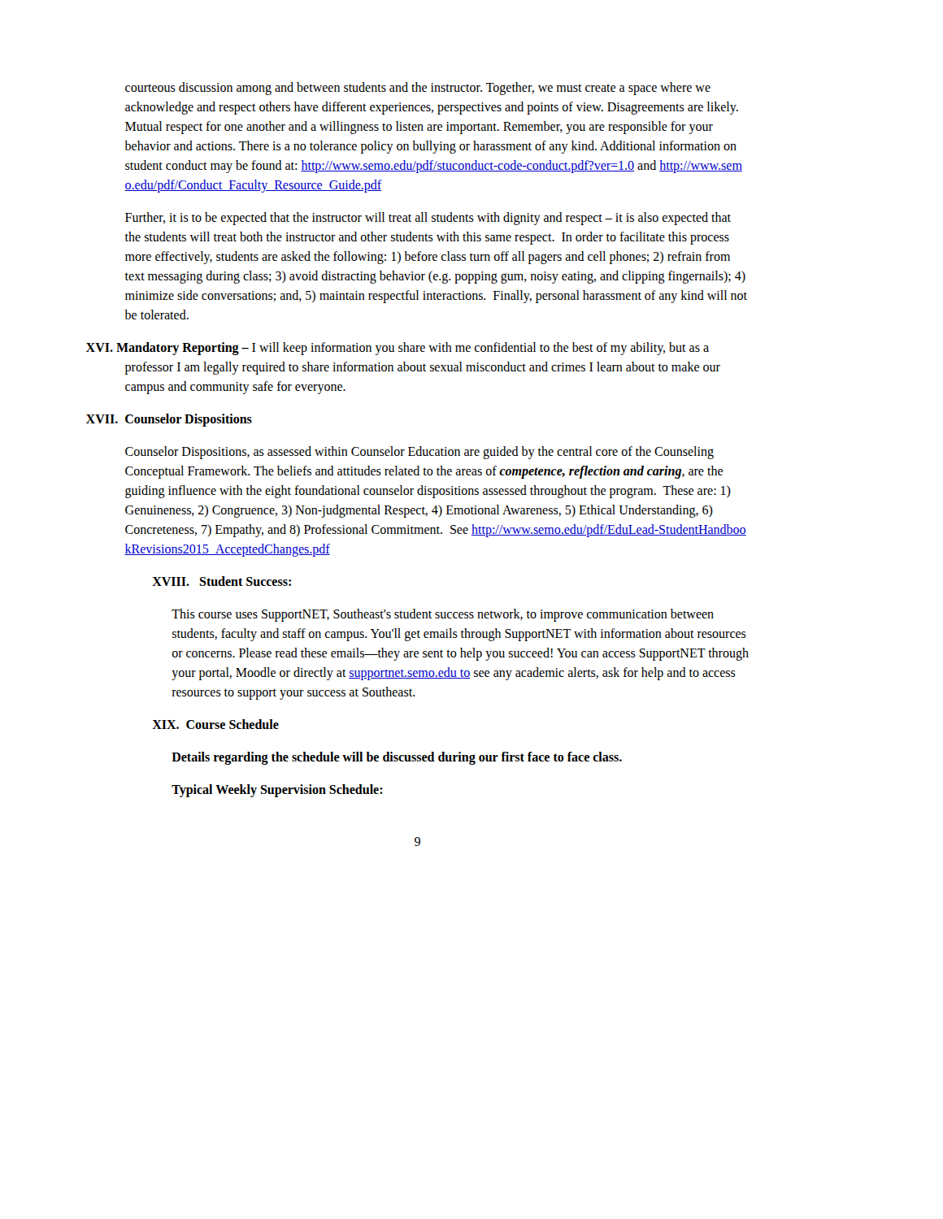courteous discussion among and between students and the instructor. Together, we must create a space where we acknowledge and respect others have different experiences, perspectives and points of view. Disagreements are likely. Mutual respect for one another and a willingness to listen are important. Remember, you are responsible for your behavior and actions. There is a no tolerance policy on bullying or harassment of any kind. Additional information on student conduct may be found at: http://www.semo.edu/pdf/stuconduct-code-conduct.pdf?ver=1.0 and http://www.semo.edu/pdf/Conduct_Faculty_Resource_Guide.pdf
Further, it is to be expected that the instructor will treat all students with dignity and respect – it is also expected that the students will treat both the instructor and other students with this same respect. In order to facilitate this process more effectively, students are asked the following: 1) before class turn off all pagers and cell phones; 2) refrain from text messaging during class; 3) avoid distracting behavior (e.g. popping gum, noisy eating, and clipping fingernails); 4) minimize side conversations; and, 5) maintain respectful interactions. Finally, personal harassment of any kind will not be tolerated.
XVI. Mandatory Reporting – I will keep information you share with me confidential to the best of my ability, but as a professor I am legally required to share information about sexual misconduct and crimes I learn about to make our campus and community safe for everyone.
XVII. Counselor Dispositions
Counselor Dispositions, as assessed within Counselor Education are guided by the central core of the Counseling Conceptual Framework. The beliefs and attitudes related to the areas of competence, reflection and caring, are the guiding influence with the eight foundational counselor dispositions assessed throughout the program. These are: 1) Genuineness, 2) Congruence, 3) Non-judgmental Respect, 4) Emotional Awareness, 5) Ethical Understanding, 6) Concreteness, 7) Empathy, and 8) Professional Commitment. See http://www.semo.edu/pdf/EduLead-StudentHandbookRevisions2015_AcceptedChanges.pdf
XVIII. Student Success:
This course uses SupportNET, Southeast's student success network, to improve communication between students, faculty and staff on campus. You'll get emails through SupportNET with information about resources or concerns. Please read these emails—they are sent to help you succeed! You can access SupportNET through your portal, Moodle or directly at supportnet.semo.edu to see any academic alerts, ask for help and to access resources to support your success at Southeast.
XIX. Course Schedule
Details regarding the schedule will be discussed during our first face to face class.
Typical Weekly Supervision Schedule:
9